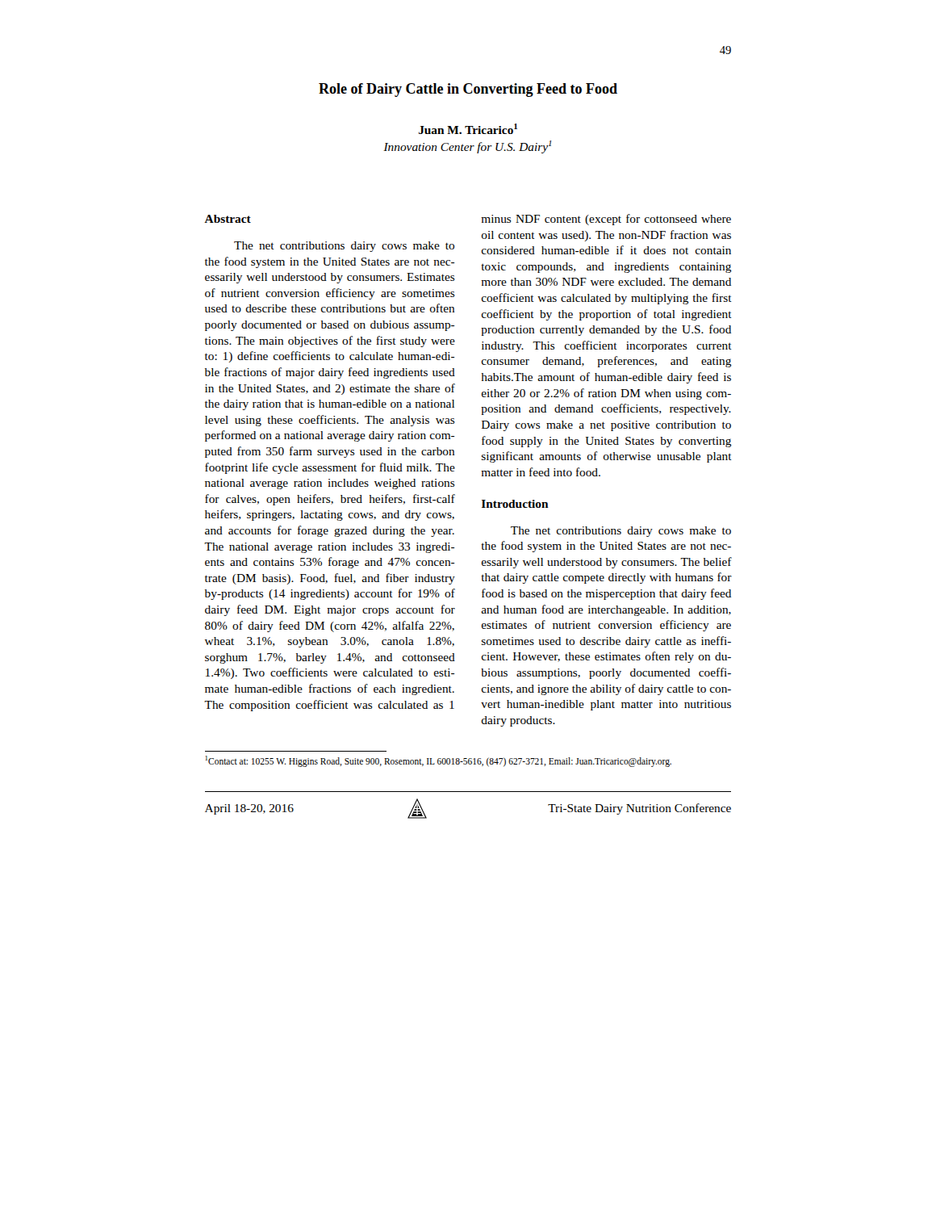49
Role of Dairy Cattle in Converting Feed to Food
Juan M. Tricarico1
Innovation Center for U.S. Dairy1
Abstract
The net contributions dairy cows make to the food system in the United States are not necessarily well understood by consumers. Estimates of nutrient conversion efficiency are sometimes used to describe these contributions but are often poorly documented or based on dubious assumptions. The main objectives of the first study were to: 1) define coefficients to calculate human-edible fractions of major dairy feed ingredients used in the United States, and 2) estimate the share of the dairy ration that is human-edible on a national level using these coefficients. The analysis was performed on a national average dairy ration computed from 350 farm surveys used in the carbon footprint life cycle assessment for fluid milk. The national average ration includes weighed rations for calves, open heifers, bred heifers, first-calf heifers, springers, lactating cows, and dry cows, and accounts for forage grazed during the year. The national average ration includes 33 ingredients and contains 53% forage and 47% concentrate (DM basis). Food, fuel, and fiber industry by-products (14 ingredients) account for 19% of dairy feed DM. Eight major crops account for 80% of dairy feed DM (corn 42%, alfalfa 22%, wheat 3.1%, soybean 3.0%, canola 1.8%, sorghum 1.7%, barley 1.4%, and cottonseed 1.4%). Two coefficients were calculated to estimate human-edible fractions of each ingredient. The composition coefficient was calculated as 1 minus NDF content (except for cottonseed where oil content was used). The non-NDF fraction was considered human-edible if it does not contain toxic compounds, and ingredients containing more than 30% NDF were excluded. The demand coefficient was calculated by multiplying the first coefficient by the proportion of total ingredient production currently demanded by the U.S. food industry. This coefficient incorporates current consumer demand, preferences, and eating habits.The amount of human-edible dairy feed is either 20 or 2.2% of ration DM when using composition and demand coefficients, respectively. Dairy cows make a net positive contribution to food supply in the United States by converting significant amounts of otherwise unusable plant matter in feed into food.
Introduction
The net contributions dairy cows make to the food system in the United States are not necessarily well understood by consumers. The belief that dairy cattle compete directly with humans for food is based on the misperception that dairy feed and human food are interchangeable. In addition, estimates of nutrient conversion efficiency are sometimes used to describe dairy cattle as inefficient. However, these estimates often rely on dubious assumptions, poorly documented coefficients, and ignore the ability of dairy cattle to convert human-inedible plant matter into nutritious dairy products.
1Contact at: 10255 W. Higgins Road, Suite 900, Rosemont, IL 60018-5616, (847) 627-3721, Email: Juan.Tricarico@dairy.org.
April 18-20, 2016
Tri-State Dairy Nutrition Conference